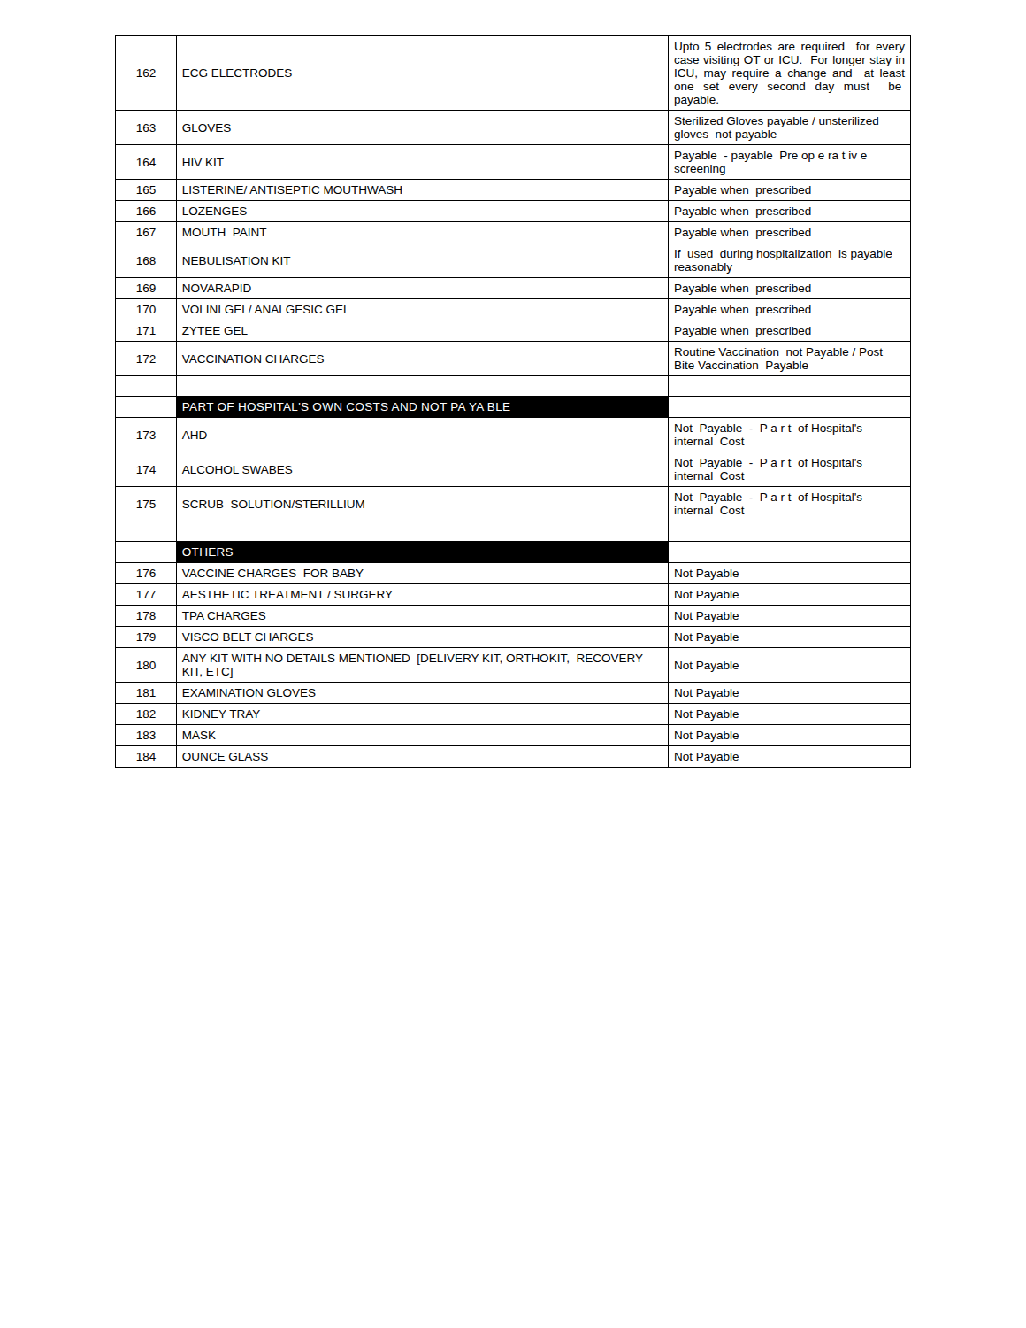| 162 | ECG ELECTRODES | Upto 5 electrodes are required for every case visiting OT or ICU. For longer stay in ICU, may require a change and at least one set every second day must be payable. |
| 163 | GLOVES | Sterilized Gloves payable / unsterilized gloves not payable |
| 164 | HIV KIT | Payable - payable Pre op e ra t iv e screening |
| 165 | LISTERINE/ ANTISEPTIC MOUTHWASH | Payable when prescribed |
| 166 | LOZENGES | Payable when prescribed |
| 167 | MOUTH PAINT | Payable when prescribed |
| 168 | NEBULISATION KIT | If used during hospitalization is payable reasonably |
| 169 | NOVARAPID | Payable when prescribed |
| 170 | VOLINI GEL/ ANALGESIC GEL | Payable when prescribed |
| 171 | ZYTEE GEL | Payable when prescribed |
| 172 | VACCINATION CHARGES | Routine Vaccination not Payable / Post Bite Vaccination Payable |
| | PART OF HOSPITAL'S OWN COSTS AND NOT PA YA BLE | |
| 173 | AHD | Not Payable - P a r t of Hospital's internal Cost |
| 174 | ALCOHOL SWABES | Not Payable - P a r t of Hospital's internal Cost |
| 175 | SCRUB SOLUTION/STERILLIUM | Not Payable - P a r t of Hospital's internal Cost |
| | OTHERS | |
| 176 | VACCINE CHARGES FOR BABY | Not Payable |
| 177 | AESTHETIC TREATMENT / SURGERY | Not Payable |
| 178 | TPA CHARGES | Not Payable |
| 179 | VISCO BELT CHARGES | Not Payable |
| 180 | ANY KIT WITH NO DETAILS MENTIONED [DELIVERY KIT, ORTHOKIT, RECOVERY KIT, ETC] | Not Payable |
| 181 | EXAMINATION GLOVES | Not Payable |
| 182 | KIDNEY TRAY | Not Payable |
| 183 | MASK | Not Payable |
| 184 | OUNCE GLASS | Not Payable |